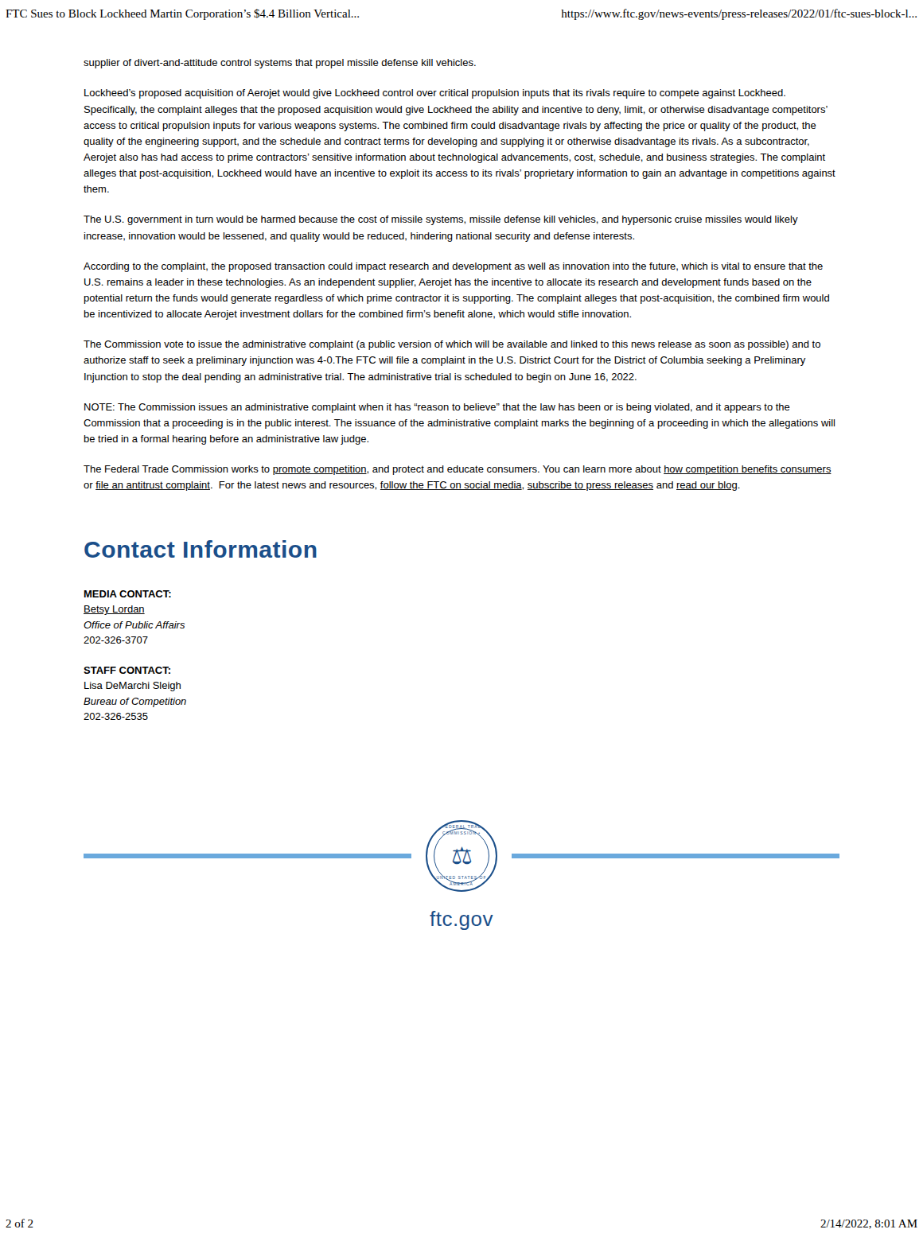FTC Sues to Block Lockheed Martin Corporation’s $4.4 Billion Vertical...
https://www.ftc.gov/news-events/press-releases/2022/01/ftc-sues-block-l...
supplier of divert-and-attitude control systems that propel missile defense kill vehicles.
Lockheed’s proposed acquisition of Aerojet would give Lockheed control over critical propulsion inputs that its rivals require to compete against Lockheed. Specifically, the complaint alleges that the proposed acquisition would give Lockheed the ability and incentive to deny, limit, or otherwise disadvantage competitors’ access to critical propulsion inputs for various weapons systems. The combined firm could disadvantage rivals by affecting the price or quality of the product, the quality of the engineering support, and the schedule and contract terms for developing and supplying it or otherwise disadvantage its rivals. As a subcontractor, Aerojet also has had access to prime contractors’ sensitive information about technological advancements, cost, schedule, and business strategies. The complaint alleges that post-acquisition, Lockheed would have an incentive to exploit its access to its rivals’ proprietary information to gain an advantage in competitions against them.
The U.S. government in turn would be harmed because the cost of missile systems, missile defense kill vehicles, and hypersonic cruise missiles would likely increase, innovation would be lessened, and quality would be reduced, hindering national security and defense interests.
According to the complaint, the proposed transaction could impact research and development as well as innovation into the future, which is vital to ensure that the U.S. remains a leader in these technologies. As an independent supplier, Aerojet has the incentive to allocate its research and development funds based on the potential return the funds would generate regardless of which prime contractor it is supporting. The complaint alleges that post-acquisition, the combined firm would be incentivized to allocate Aerojet investment dollars for the combined firm’s benefit alone, which would stifle innovation.
The Commission vote to issue the administrative complaint (a public version of which will be available and linked to this news release as soon as possible) and to authorize staff to seek a preliminary injunction was 4-0.The FTC will file a complaint in the U.S. District Court for the District of Columbia seeking a Preliminary Injunction to stop the deal pending an administrative trial. The administrative trial is scheduled to begin on June 16, 2022.
NOTE: The Commission issues an administrative complaint when it has “reason to believe” that the law has been or is being violated, and it appears to the Commission that a proceeding is in the public interest. The issuance of the administrative complaint marks the beginning of a proceeding in which the allegations will be tried in a formal hearing before an administrative law judge.
The Federal Trade Commission works to promote competition, and protect and educate consumers. You can learn more about how competition benefits consumers or file an antitrust complaint. For the latest news and resources, follow the FTC on social media, subscribe to press releases and read our blog.
Contact Information
MEDIA CONTACT:
Betsy Lordan
Office of Public Affairs
202-326-3707
STAFF CONTACT:
Lisa DeMarchi Sleigh
Bureau of Competition
202-326-2535
• FEDERAL TRADE COMMISSION •
⚖
UNITED STATES OF AMERICA
ftc.gov
2 of 2
2/14/2022, 8:01 AM